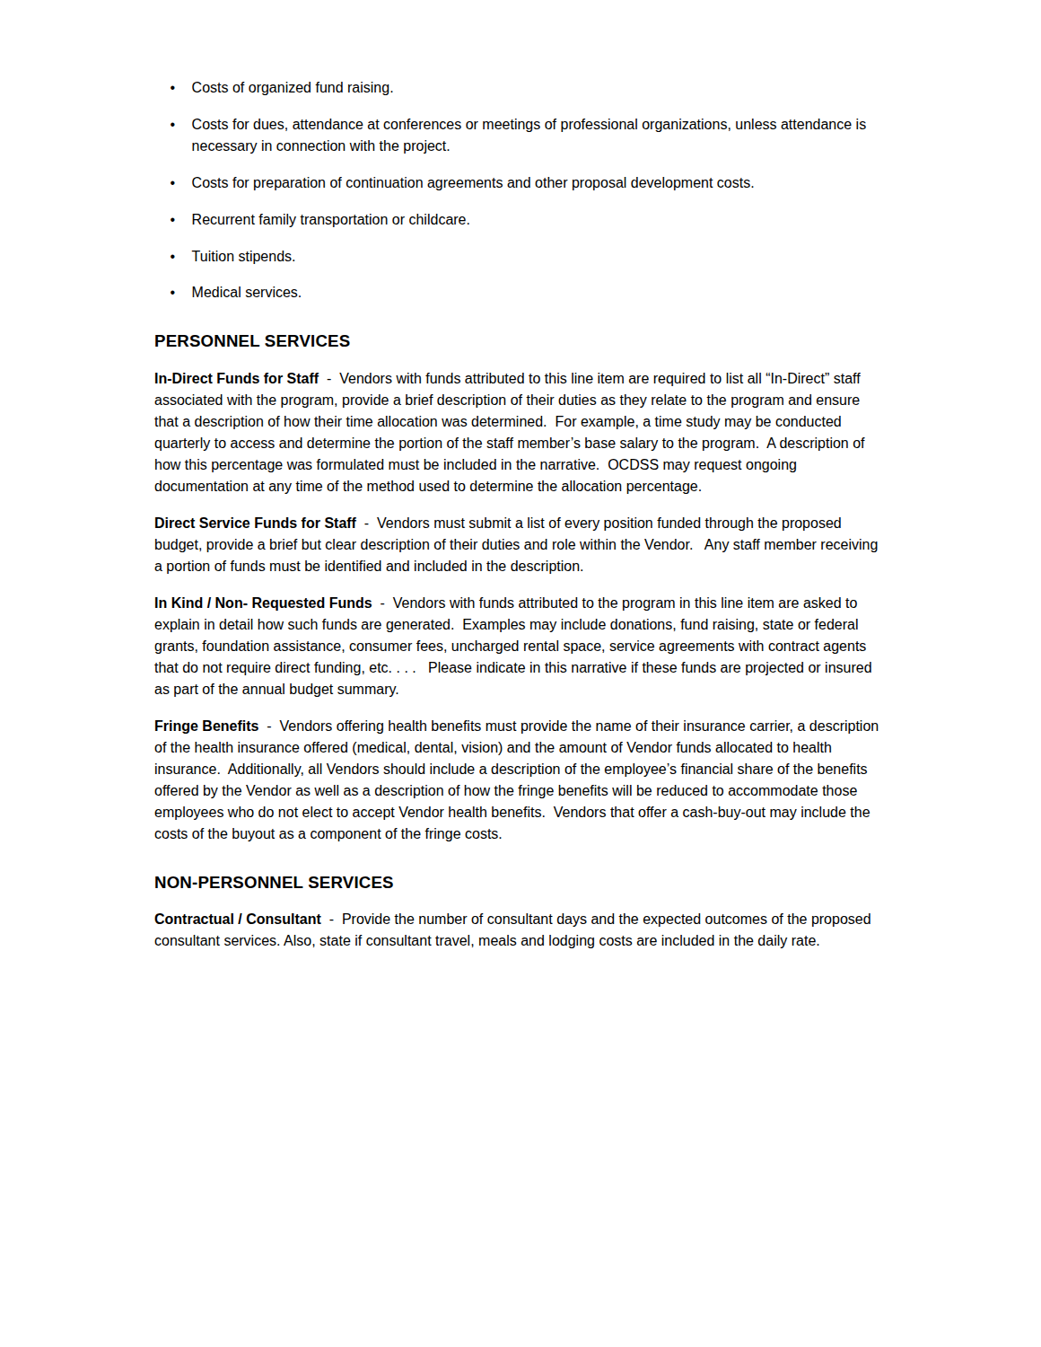Costs of organized fund raising.
Costs for dues, attendance at conferences or meetings of professional organizations, unless attendance is necessary in connection with the project.
Costs for preparation of continuation agreements and other proposal development costs.
Recurrent family transportation or childcare.
Tuition stipends.
Medical services.
PERSONNEL SERVICES
In-Direct Funds for Staff - Vendors with funds attributed to this line item are required to list all “In-Direct” staff associated with the program, provide a brief description of their duties as they relate to the program and ensure that a description of how their time allocation was determined. For example, a time study may be conducted quarterly to access and determine the portion of the staff member’s base salary to the program. A description of how this percentage was formulated must be included in the narrative. OCDSS may request ongoing documentation at any time of the method used to determine the allocation percentage.
Direct Service Funds for Staff - Vendors must submit a list of every position funded through the proposed budget, provide a brief but clear description of their duties and role within the Vendor. Any staff member receiving a portion of funds must be identified and included in the description.
In Kind / Non- Requested Funds - Vendors with funds attributed to the program in this line item are asked to explain in detail how such funds are generated. Examples may include donations, fund raising, state or federal grants, foundation assistance, consumer fees, uncharged rental space, service agreements with contract agents that do not require direct funding, etc. . . . Please indicate in this narrative if these funds are projected or insured as part of the annual budget summary.
Fringe Benefits - Vendors offering health benefits must provide the name of their insurance carrier, a description of the health insurance offered (medical, dental, vision) and the amount of Vendor funds allocated to health insurance. Additionally, all Vendors should include a description of the employee’s financial share of the benefits offered by the Vendor as well as a description of how the fringe benefits will be reduced to accommodate those employees who do not elect to accept Vendor health benefits. Vendors that offer a cash-buy-out may include the costs of the buyout as a component of the fringe costs.
NON-PERSONNEL SERVICES
Contractual / Consultant - Provide the number of consultant days and the expected outcomes of the proposed consultant services. Also, state if consultant travel, meals and lodging costs are included in the daily rate.